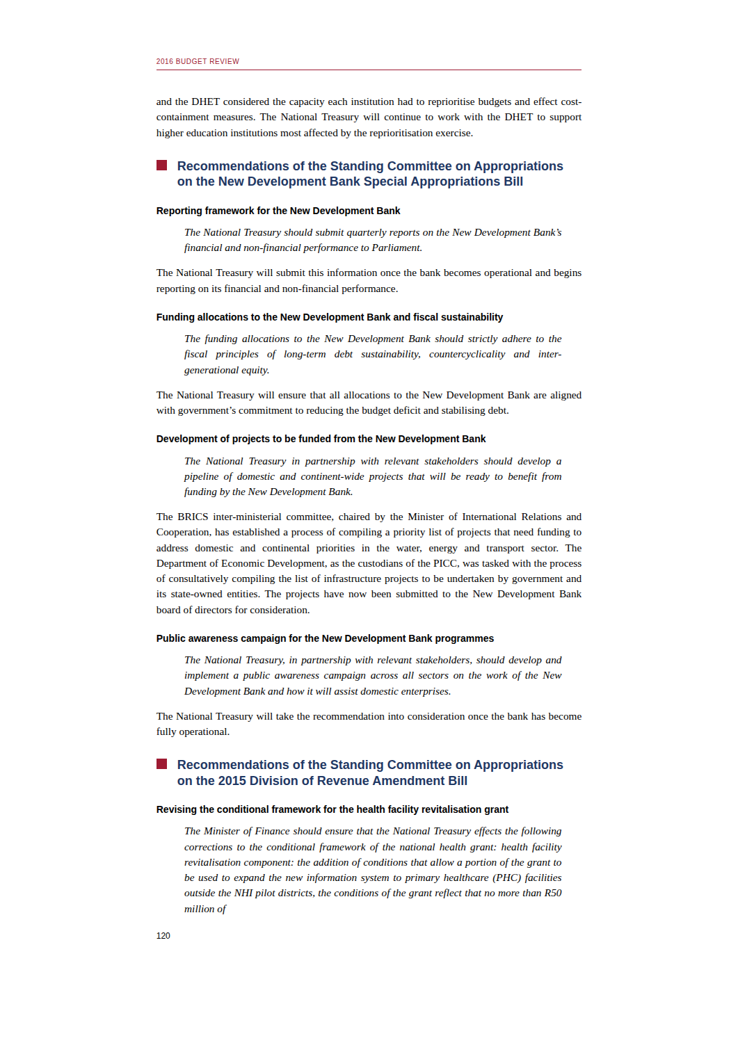2016 Budget Review
and the DHET considered the capacity each institution had to reprioritise budgets and effect cost-containment measures. The National Treasury will continue to work with the DHET to support higher education institutions most affected by the reprioritisation exercise.
Recommendations of the Standing Committee on Appropriations on the New Development Bank Special Appropriations Bill
Reporting framework for the New Development Bank
The National Treasury should submit quarterly reports on the New Development Bank’s financial and non-financial performance to Parliament.
The National Treasury will submit this information once the bank becomes operational and begins reporting on its financial and non-financial performance.
Funding allocations to the New Development Bank and fiscal sustainability
The funding allocations to the New Development Bank should strictly adhere to the fiscal principles of long-term debt sustainability, countercyclicality and inter-generational equity.
The National Treasury will ensure that all allocations to the New Development Bank are aligned with government’s commitment to reducing the budget deficit and stabilising debt.
Development of projects to be funded from the New Development Bank
The National Treasury in partnership with relevant stakeholders should develop a pipeline of domestic and continent-wide projects that will be ready to benefit from funding by the New Development Bank.
The BRICS inter-ministerial committee, chaired by the Minister of International Relations and Cooperation, has established a process of compiling a priority list of projects that need funding to address domestic and continental priorities in the water, energy and transport sector. The Department of Economic Development, as the custodians of the PICC, was tasked with the process of consultatively compiling the list of infrastructure projects to be undertaken by government and its state-owned entities. The projects have now been submitted to the New Development Bank board of directors for consideration.
Public awareness campaign for the New Development Bank programmes
The National Treasury, in partnership with relevant stakeholders, should develop and implement a public awareness campaign across all sectors on the work of the New Development Bank and how it will assist domestic enterprises.
The National Treasury will take the recommendation into consideration once the bank has become fully operational.
Recommendations of the Standing Committee on Appropriations on the 2015 Division of Revenue Amendment Bill
Revising the conditional framework for the health facility revitalisation grant
The Minister of Finance should ensure that the National Treasury effects the following corrections to the conditional framework of the national health grant: health facility revitalisation component: the addition of conditions that allow a portion of the grant to be used to expand the new information system to primary healthcare (PHC) facilities outside the NHI pilot districts, the conditions of the grant reflect that no more than R50 million of
120